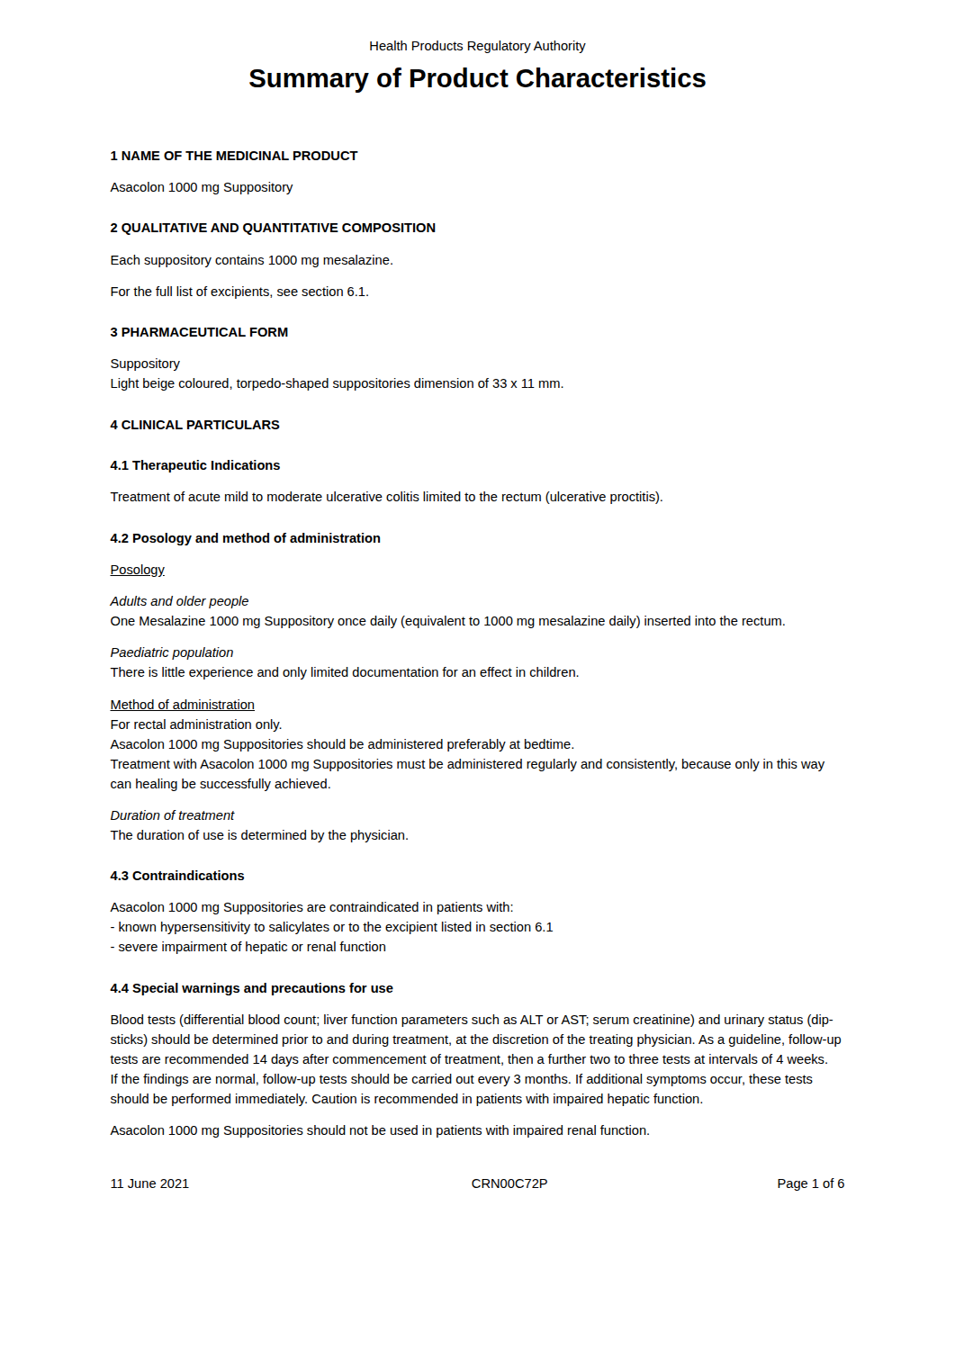Health Products Regulatory Authority
Summary of Product Characteristics
1 NAME OF THE MEDICINAL PRODUCT
Asacolon 1000 mg Suppository
2 QUALITATIVE AND QUANTITATIVE COMPOSITION
Each suppository contains 1000 mg mesalazine.
For the full list of excipients, see section 6.1.
3 PHARMACEUTICAL FORM
Suppository
Light beige coloured, torpedo-shaped suppositories dimension of 33 x 11 mm.
4 CLINICAL PARTICULARS
4.1 Therapeutic Indications
Treatment of acute mild to moderate ulcerative colitis limited to the rectum (ulcerative proctitis).
4.2 Posology and method of administration
Posology
Adults and older people
One Mesalazine 1000 mg Suppository once daily (equivalent to 1000 mg mesalazine daily) inserted into the rectum.
Paediatric population
There is little experience and only limited documentation for an effect in children.
Method of administration
For rectal administration only.
Asacolon 1000 mg Suppositories should be administered preferably at bedtime.
Treatment with Asacolon 1000 mg Suppositories must be administered regularly and consistently, because only in this way can healing be successfully achieved.
Duration of treatment
The duration of use is determined by the physician.
4.3 Contraindications
Asacolon 1000 mg Suppositories are contraindicated in patients with:
- known hypersensitivity to salicylates or to the excipient listed in section 6.1
- severe impairment of hepatic or renal function
4.4 Special warnings and precautions for use
Blood tests (differential blood count; liver function parameters such as ALT or AST; serum creatinine) and urinary status (dip-sticks) should be determined prior to and during treatment, at the discretion of the treating physician. As a guideline, follow-up tests are recommended 14 days after commencement of treatment, then a further two to three tests at intervals of 4 weeks.
If the findings are normal, follow-up tests should be carried out every 3 months. If additional symptoms occur, these tests should be performed immediately. Caution is recommended in patients with impaired hepatic function.
Asacolon 1000 mg Suppositories should not be used in patients with impaired renal function.
11 June 2021 CRN00C72P Page 1 of 6